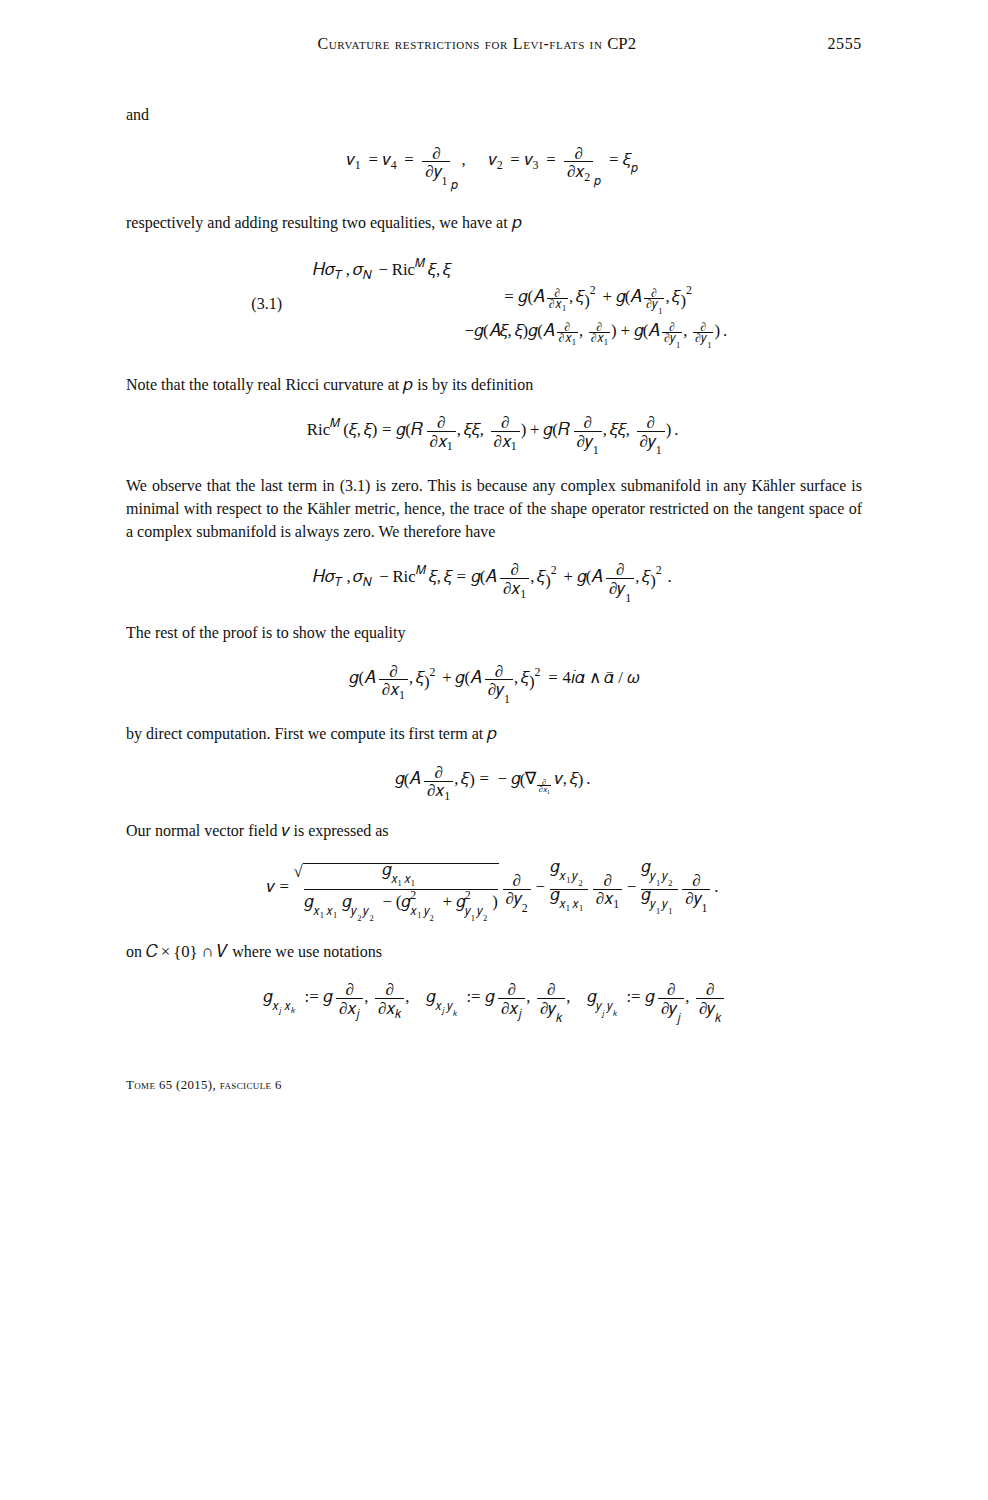Curvature restrictions for Levi-flats in CP2 2555
and
v1 = v4 = ∂∂y1 p , v2 = v3 = ∂∂x2 p = ξp
respectively and adding resulting two equalities, we have at p
(3.1) H⁡σT,σN − RicM ⁡ ξ,ξ = g(A∂∂x1,ξ)2 + g(A∂∂y1,ξ)2 − g(Aξ,ξ) g(A∂∂x1,∂∂x1) + g(A∂∂y1,∂∂y1) .
Note that the totally real Ricci curvature at p is by its definition
RicM(ξ,ξ) = g(R ∂∂x1 ,ξ ξ, ∂∂x1 ) + g(R ∂∂y1 ,ξ ξ, ∂∂y1 ).
We observe that the last term in (3.1) is zero. This is because any complex submanifold in any Kähler surface is minimal with respect to the Kähler metric, hence, the trace of the shape operator restricted on the tangent space of a complex submanifold is always zero. We therefore have
H⁡σT,σN − RicM⁡ξ,ξ = g(A∂∂x1,ξ)2 + g(A∂∂y1,ξ)2 .
The rest of the proof is to show the equality
g(A∂∂x1,ξ)2 + g(A∂∂y1,ξ)2 = 4iα∧α¯/ω
by direct computation. First we compute its first term at p
g(A∂∂x1,ξ) = − g( ∇∂∂x1 ν,ξ).
Our normal vector field ν is expressed as
ν = gx1x1 gx1x1 gy2y2 − ( gx1y22 + gy1y22 ) ∂∂y2 − gx1y2 gx1x1 ∂∂x1 − gy1y2 gy1y1 ∂∂y1 .
on C×{0}∩V where we use notations
gxjxk := g ∂∂xj , ∂∂xk , gxjyk := g ∂∂xj , ∂∂yk , gyjyk := g ∂∂yj , ∂∂yk
Tome 65 (2015), fascicule 6